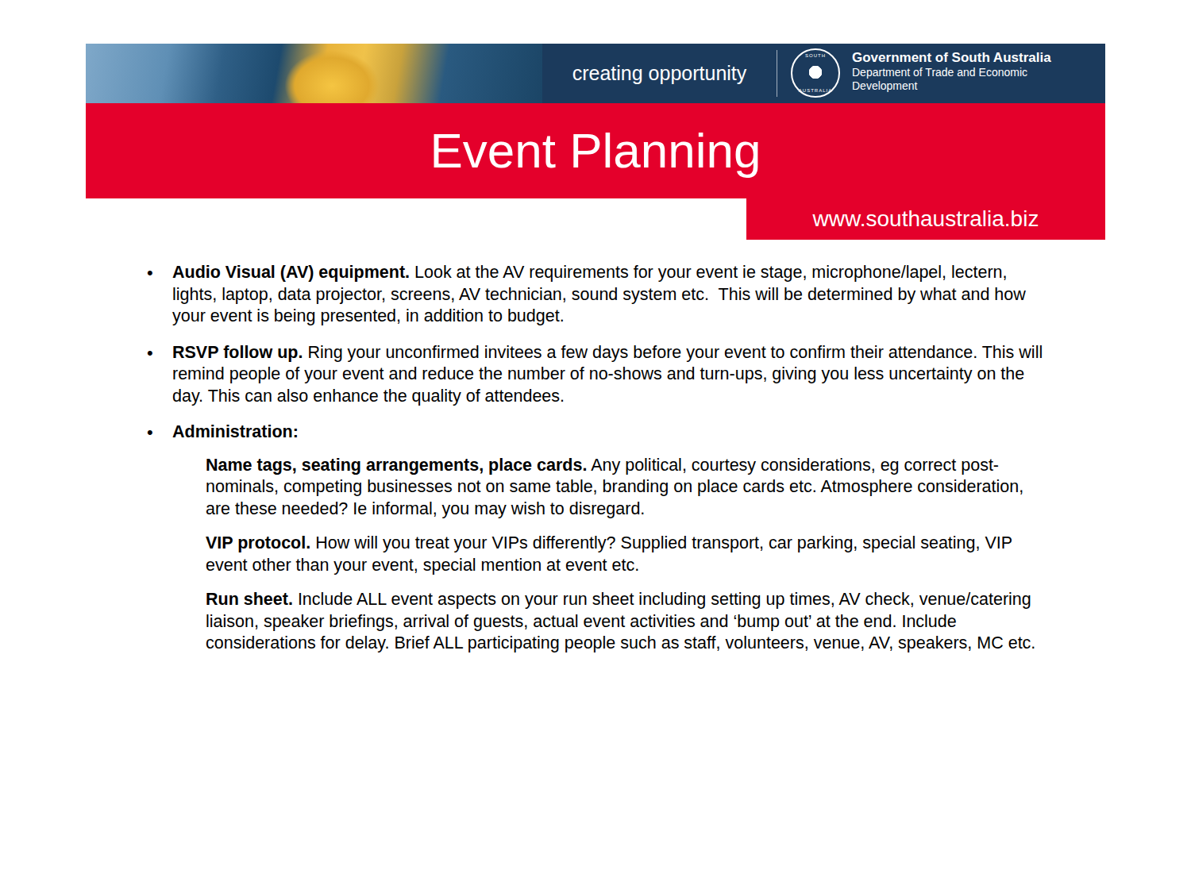creating opportunity
Government of South Australia
Department of Trade and Economic
Development
Event Planning
www.southaustralia.biz
Audio Visual (AV) equipment. Look at the AV requirements for your event ie stage, microphone/lapel, lectern, lights, laptop, data projector, screens, AV technician, sound system etc. This will be determined by what and how your event is being presented, in addition to budget.
RSVP follow up. Ring your unconfirmed invitees a few days before your event to confirm their attendance. This will remind people of your event and reduce the number of no-shows and turn-ups, giving you less uncertainty on the day. This can also enhance the quality of attendees.
Administration:
Name tags, seating arrangements, place cards. Any political, courtesy considerations, eg correct post-nominals, competing businesses not on same table, branding on place cards etc. Atmosphere consideration, are these needed? Ie informal, you may wish to disregard.
VIP protocol. How will you treat your VIPs differently? Supplied transport, car parking, special seating, VIP event other than your event, special mention at event etc.
Run sheet. Include ALL event aspects on your run sheet including setting up times, AV check, venue/catering liaison, speaker briefings, arrival of guests, actual event activities and ‘bump out’ at the end. Include considerations for delay. Brief ALL participating people such as staff, volunteers, venue, AV, speakers, MC etc.